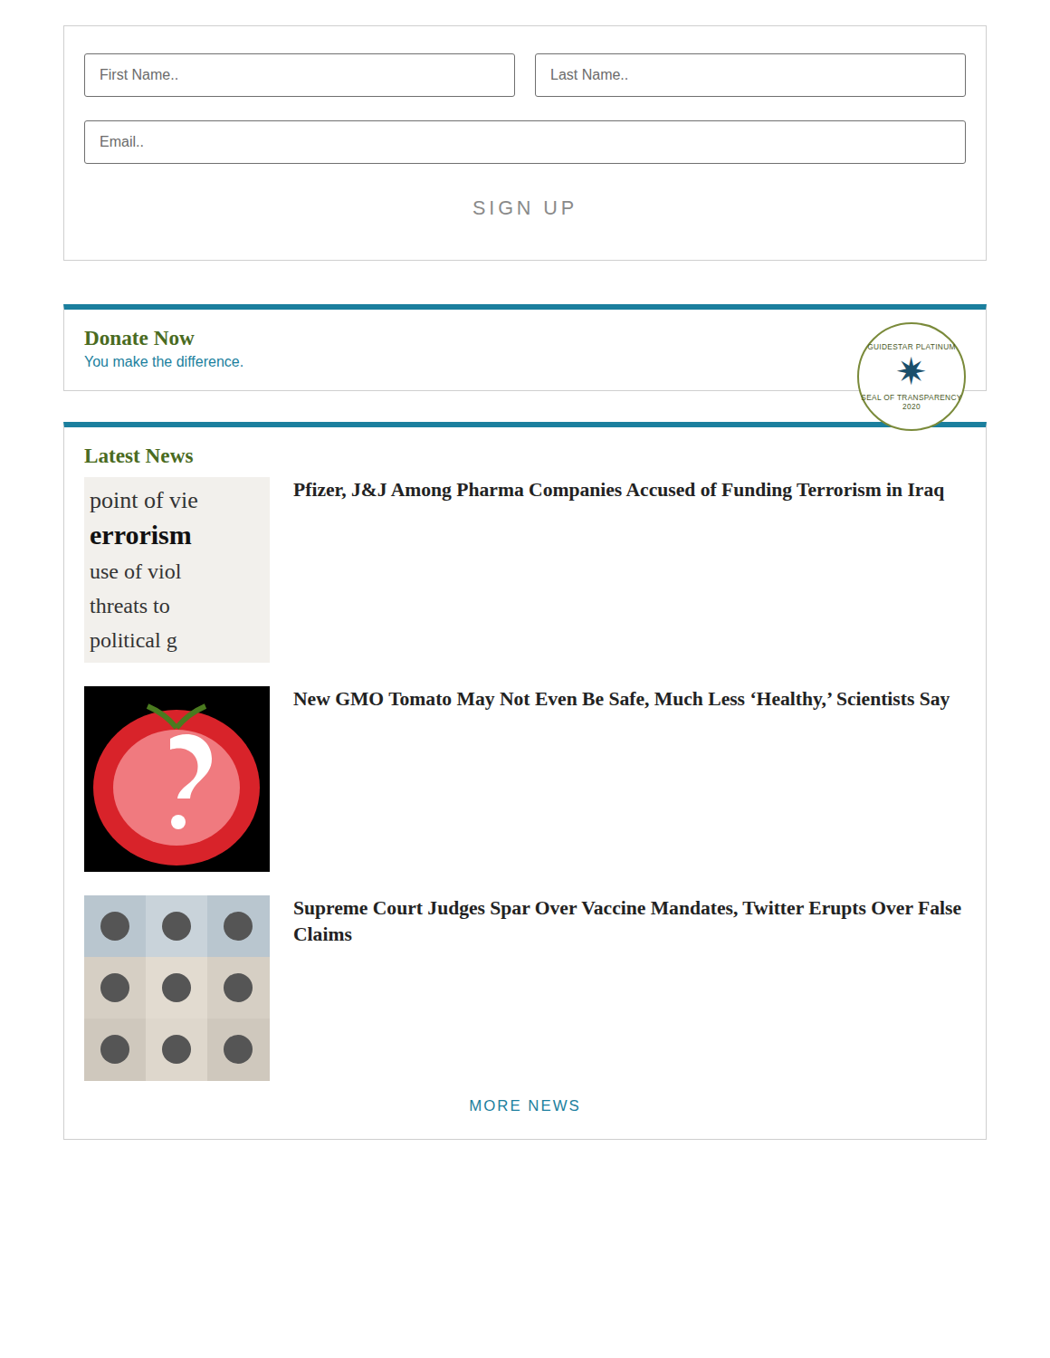First Name Last Name
Email
Sign Up
Donate Now
You make the difference.
GUIDESTAR PLATINUM ✷ SEAL OF TRANSPARENCY 2020
Latest News
Pfizer, J&J Among Pharma Companies Accused of Funding Terrorism in Iraq
New GMO Tomato May Not Even Be Safe, Much Less ‘Healthy,’ Scientists Say
Supreme Court Judges Spar Over Vaccine Mandates, Twitter Erupts Over False Claims
More News